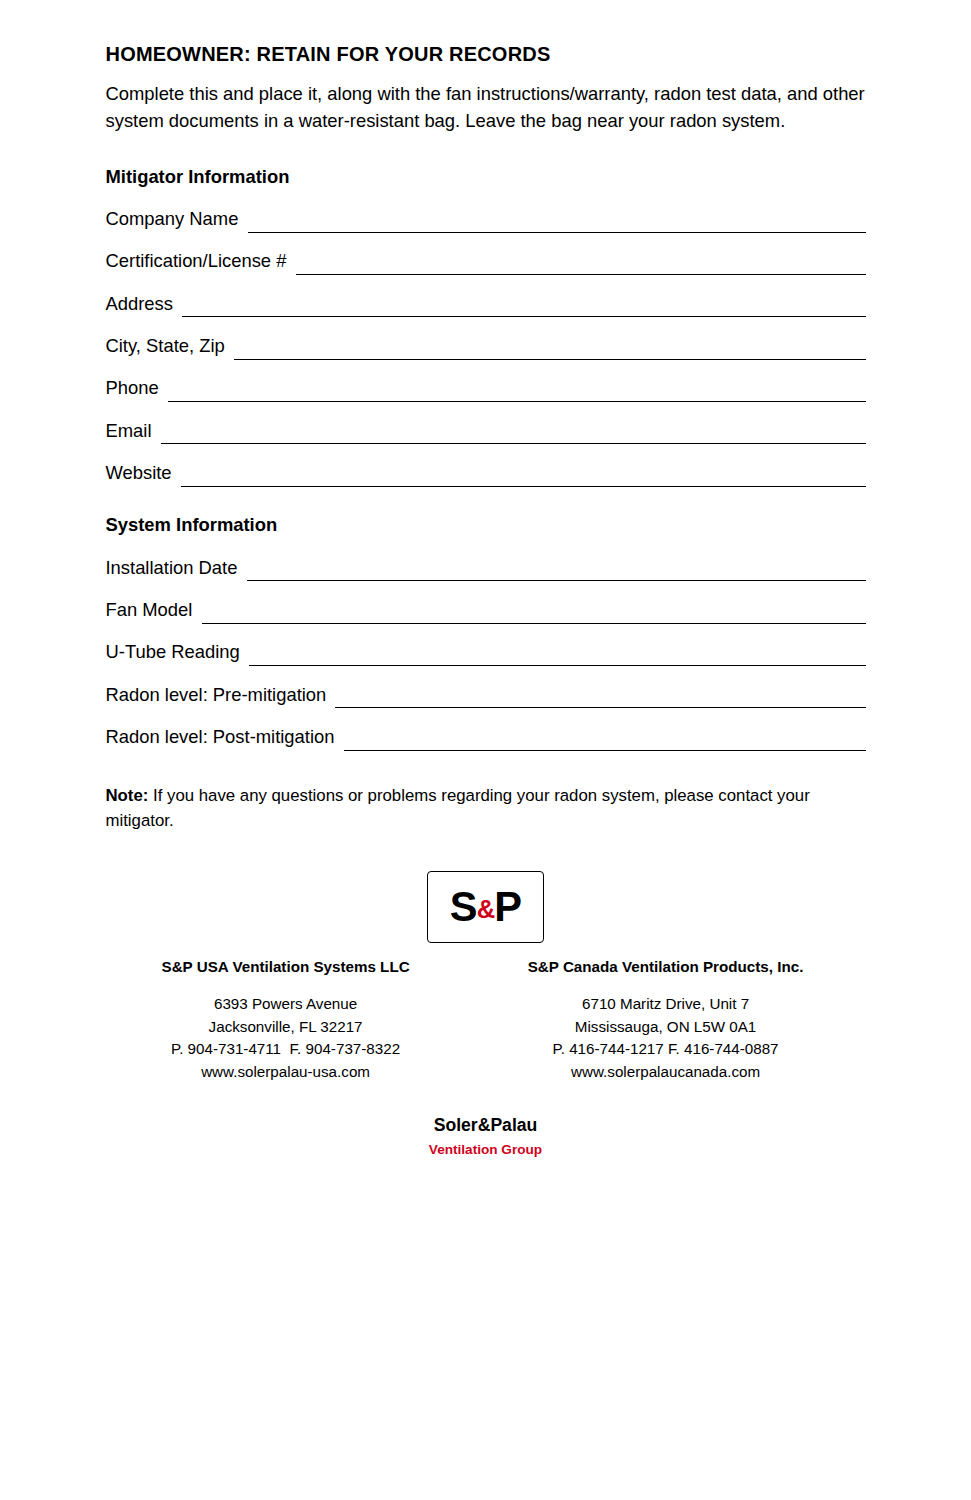HOMEOWNER: RETAIN FOR YOUR RECORDS
Complete this and place it, along with the fan instructions/warranty, radon test data, and other system documents in a water-resistant bag. Leave the bag near your radon system.
Mitigator Information
Company Name
Certification/License #
Address
City, State, Zip
Phone
Email
Website
System Information
Installation Date
Fan Model
U-Tube Reading
Radon level: Pre-mitigation
Radon level: Post-mitigation
Note: If you have any questions or problems regarding your radon system, please contact your mitigator.
S&P
| S&P USA Ventilation Systems LLC | S&P Canada Ventilation Products, Inc. |
| --- | --- |
| 6393 Powers Avenue Jacksonville, FL 32217 P. 904-731-4711 F. 904-737-8322 www.solerpalau-usa.com | 6710 Maritz Drive, Unit 7 Mississauga, ON L5W 0A1 P. 416-744-1217 F. 416-744-0887 www.solerpalaucanada.com |
Soler&Palau Ventilation Group